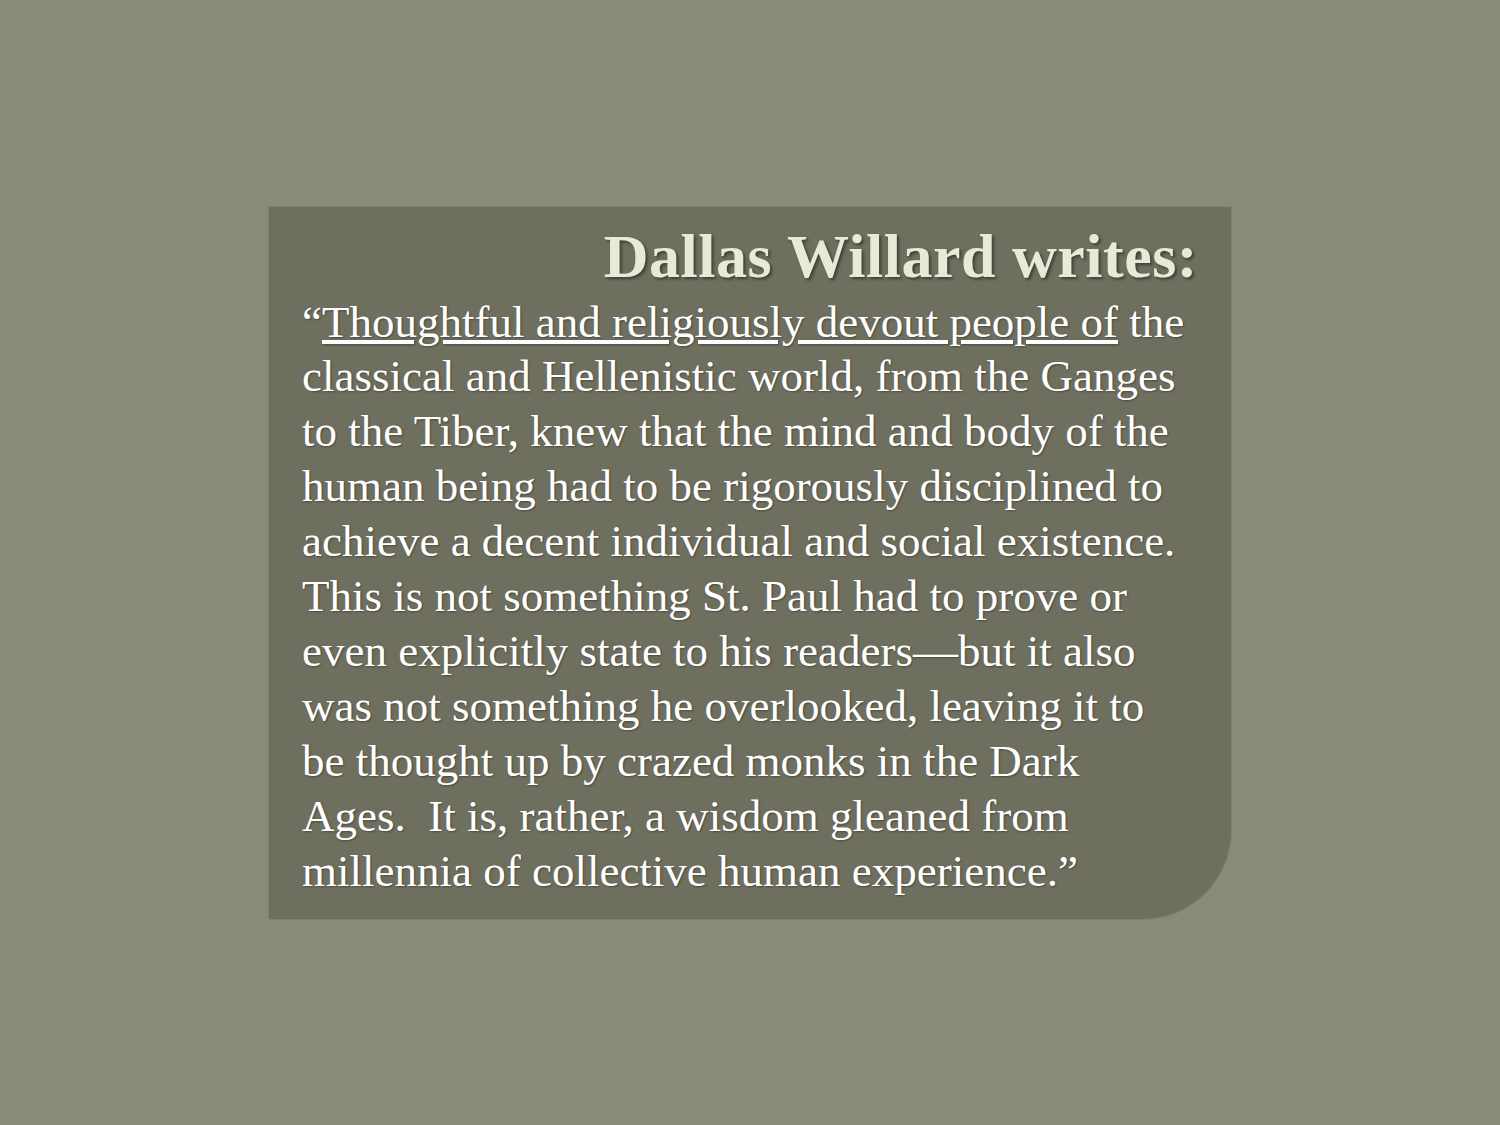Dallas Willard writes:
“Thoughtful and religiously devout people of the classical and Hellenistic world, from the Ganges to the Tiber, knew that the mind and body of the human being had to be rigorously disciplined to achieve a decent individual and social existence. This is not something St. Paul had to prove or even explicitly state to his readers—but it also was not something he overlooked, leaving it to be thought up by crazed monks in the Dark Ages. It is, rather, a wisdom gleaned from millennia of collective human experience.”